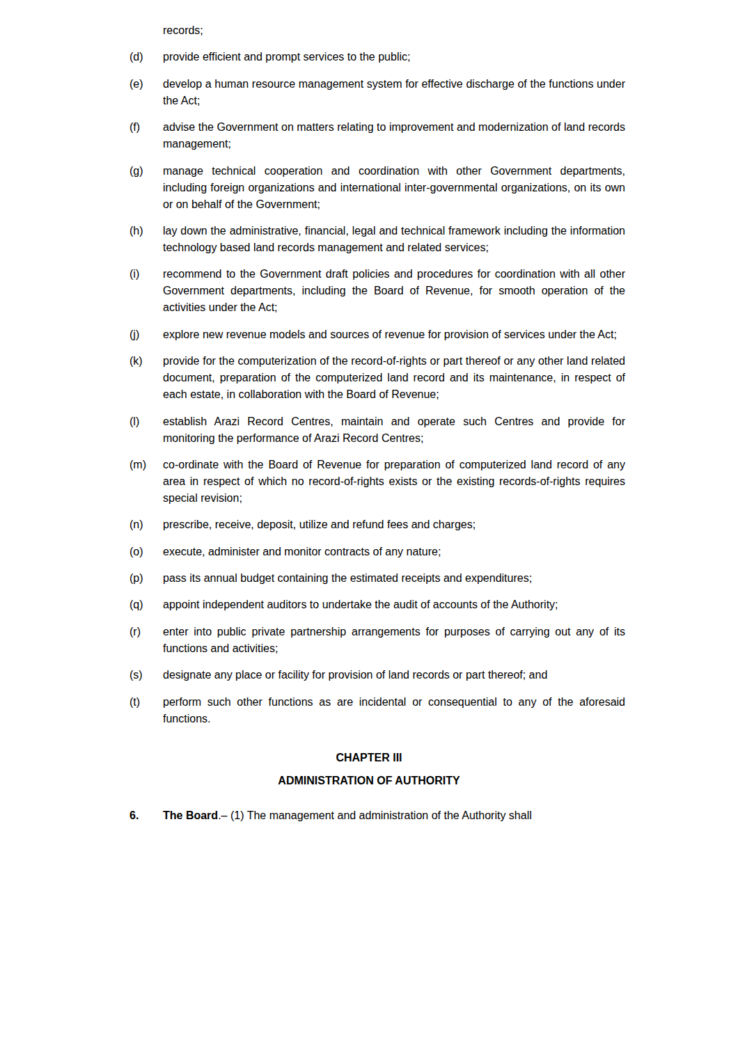records;
(d) provide efficient and prompt services to the public;
(e) develop a human resource management system for effective discharge of the functions under the Act;
(f) advise the Government on matters relating to improvement and modernization of land records management;
(g) manage technical cooperation and coordination with other Government departments, including foreign organizations and international inter-governmental organizations, on its own or on behalf of the Government;
(h) lay down the administrative, financial, legal and technical framework including the information technology based land records management and related services;
(i) recommend to the Government draft policies and procedures for coordination with all other Government departments, including the Board of Revenue, for smooth operation of the activities under the Act;
(j) explore new revenue models and sources of revenue for provision of services under the Act;
(k) provide for the computerization of the record-of-rights or part thereof or any other land related document, preparation of the computerized land record and its maintenance, in respect of each estate, in collaboration with the Board of Revenue;
(l) establish Arazi Record Centres, maintain and operate such Centres and provide for monitoring the performance of Arazi Record Centres;
(m) co-ordinate with the Board of Revenue for preparation of computerized land record of any area in respect of which no record-of-rights exists or the existing records-of-rights requires special revision;
(n) prescribe, receive, deposit, utilize and refund fees and charges;
(o) execute, administer and monitor contracts of any nature;
(p) pass its annual budget containing the estimated receipts and expenditures;
(q) appoint independent auditors to undertake the audit of accounts of the Authority;
(r) enter into public private partnership arrangements for purposes of carrying out any of its functions and activities;
(s) designate any place or facility for provision of land records or part thereof; and
(t) perform such other functions as are incidental or consequential to any of the aforesaid functions.
CHAPTER III
ADMINISTRATION OF AUTHORITY
6. The Board.– (1) The management and administration of the Authority shall